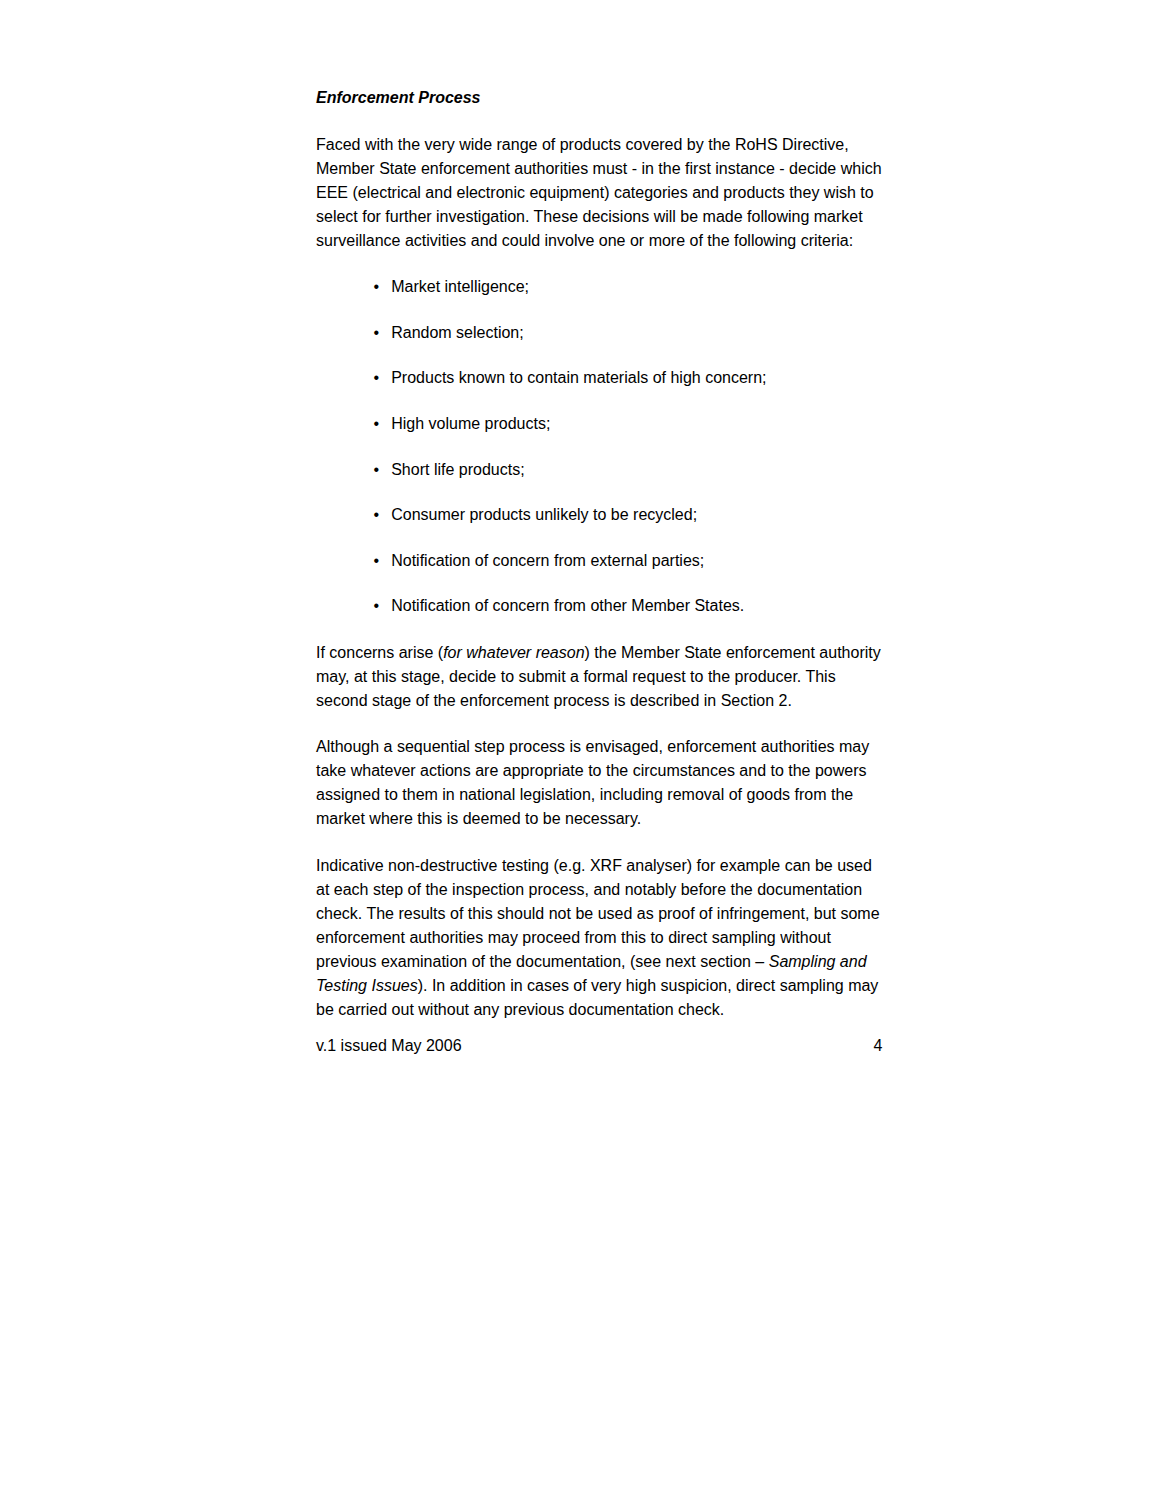Enforcement Process
Faced with the very wide range of products covered by the RoHS Directive, Member State enforcement authorities must - in the first instance - decide which EEE (electrical and electronic equipment) categories and products they wish to select for further investigation. These decisions will be made following market surveillance activities and could involve one or more of the following criteria:
Market intelligence;
Random selection;
Products known to contain materials of high concern;
High volume products;
Short life products;
Consumer products unlikely to be recycled;
Notification of concern from external parties;
Notification of concern from other Member States.
If concerns arise (for whatever reason) the Member State enforcement authority may, at this stage, decide to submit a formal request to the producer. This second stage of the enforcement process is described in Section 2.
Although a sequential step process is envisaged, enforcement authorities may take whatever actions are appropriate to the circumstances and to the powers assigned to them in national legislation, including removal of goods from the market where this is deemed to be necessary.
Indicative non-destructive testing (e.g. XRF analyser) for example can be used at each step of the inspection process, and notably before the documentation check. The results of this should not be used as proof of infringement, but some enforcement authorities may proceed from this to direct sampling without previous examination of the documentation, (see next section – Sampling and Testing Issues). In addition in cases of very high suspicion, direct sampling may be carried out without any previous documentation check.
v.1 issued May 2006 4